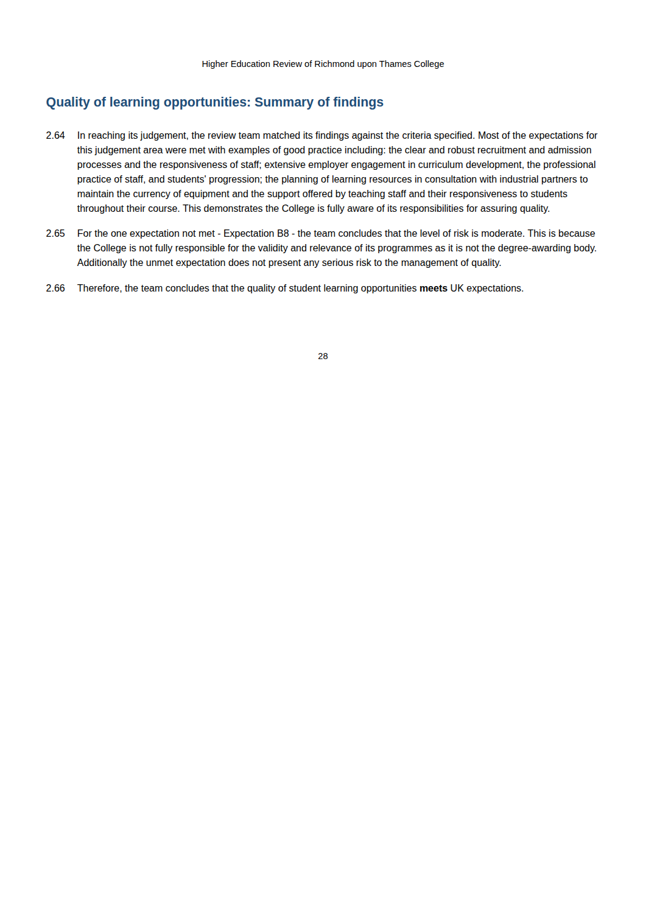Higher Education Review of Richmond upon Thames College
Quality of learning opportunities: Summary of findings
2.64
In reaching its judgement, the review team matched its findings against the criteria specified. Most of the expectations for this judgement area were met with examples of good practice including: the clear and robust recruitment and admission processes and the responsiveness of staff; extensive employer engagement in curriculum development, the professional practice of staff, and students' progression; the planning of learning resources in consultation with industrial partners to maintain the currency of equipment and the support offered by teaching staff and their responsiveness to students throughout their course. This demonstrates the College is fully aware of its responsibilities for assuring quality.
2.65
For the one expectation not met - Expectation B8 - the team concludes that the level of risk is moderate. This is because the College is not fully responsible for the validity and relevance of its programmes as it is not the degree-awarding body. Additionally the unmet expectation does not present any serious risk to the management of quality.
2.66
Therefore, the team concludes that the quality of student learning opportunities meets UK expectations.
28